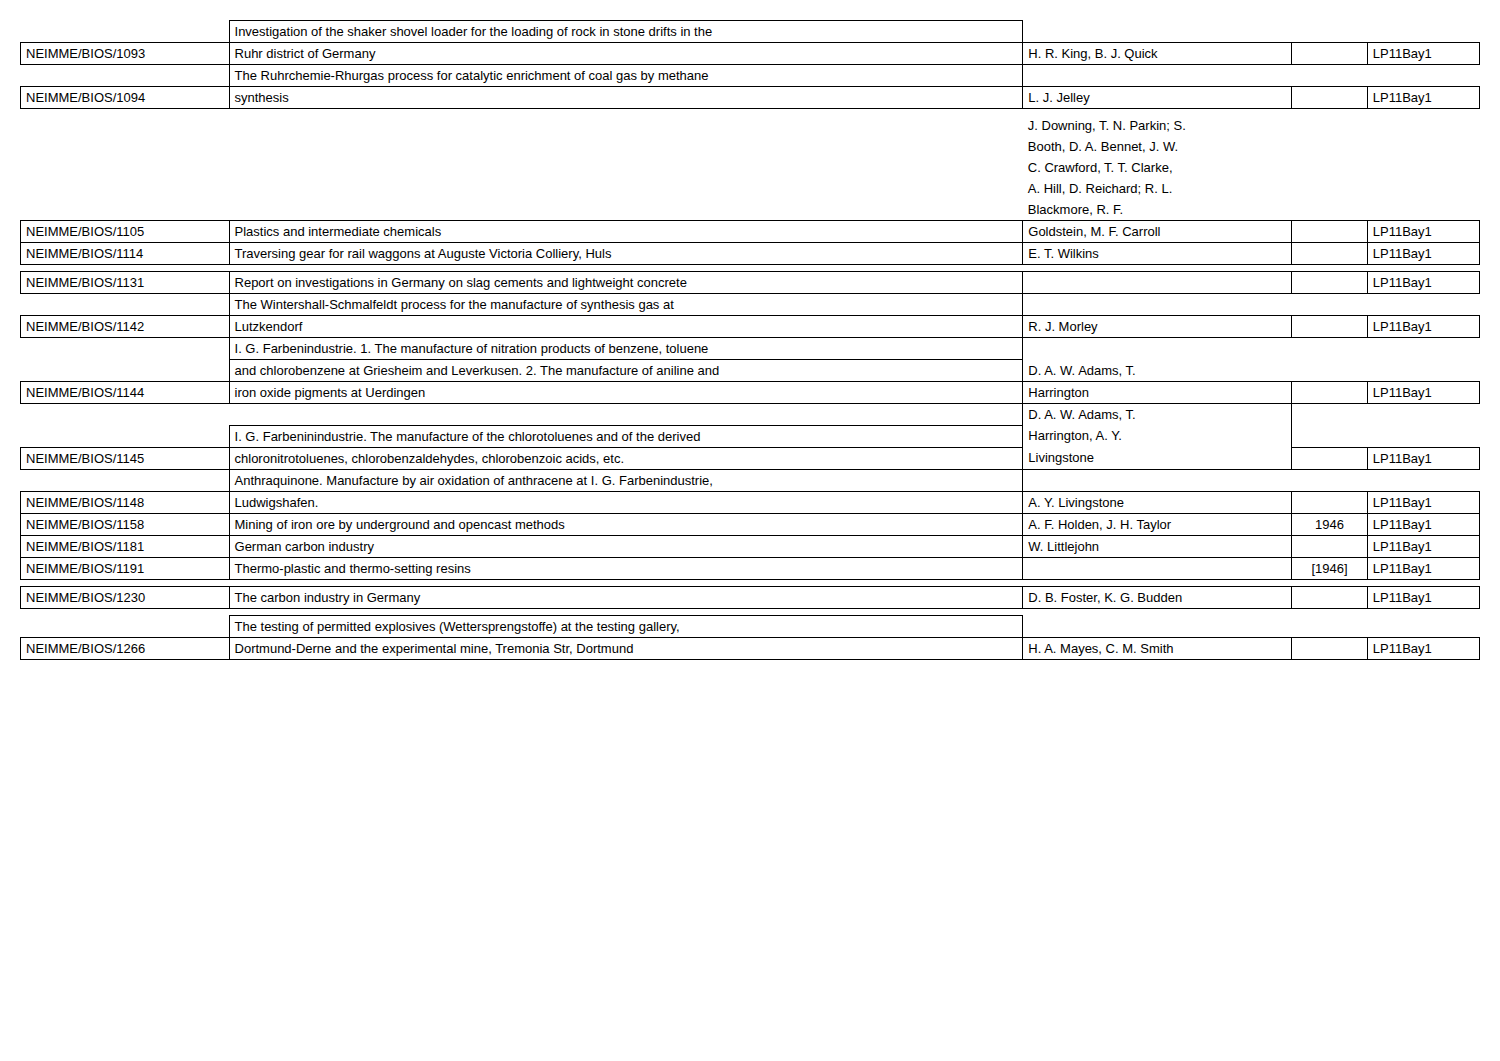| | Investigation of the shaker shovel loader for the loading of rock in stone drifts in the | | | |
| NEIMME/BIOS/1093 | Ruhr district of Germany | H. R. King, B. J. Quick | | LP11Bay1 |
| | The Ruhrchemie-Rhurgas process for catalytic enrichment of coal gas by methane | | | |
| NEIMME/BIOS/1094 | synthesis | L. J. Jelley | | LP11Bay1 |
| | | J. Downing, T. N. Parkin; S. | | |
| | | Booth, D. A. Bennet, J. W. | | |
| | | C. Crawford, T. T. Clarke, | | |
| | | A. Hill, D. Reichard; R. L. | | |
| | | Blackmore, R. F. | | |
| NEIMME/BIOS/1105 | Plastics and intermediate chemicals | Goldstein, M. F. Carroll | | LP11Bay1 |
| NEIMME/BIOS/1114 | Traversing gear for rail waggons at Auguste Victoria Colliery, Huls | E. T. Wilkins | | LP11Bay1 |
| NEIMME/BIOS/1131 | Report on investigations in Germany on slag cements and lightweight concrete | | | LP11Bay1 |
| | The Wintershall-Schmalfeldt process for the manufacture of synthesis gas at | | | |
| NEIMME/BIOS/1142 | Lutzkendorf | R. J. Morley | | LP11Bay1 |
| | I. G. Farbenindustrie. 1. The manufacture of nitration products of benzene, toluene | | | |
| | and chlorobenzene at Griesheim and Leverkusen. 2. The manufacture of aniline and | D. A. W. Adams, T. | | |
| NEIMME/BIOS/1144 | iron oxide pigments at Uerdingen | Harrington | | LP11Bay1 |
| | | D. A. W. Adams, T. | | |
| | I. G. Farbeninindustrie. The manufacture of the chlorotoluenes and of the derived | Harrington, A. Y. | | |
| NEIMME/BIOS/1145 | chloronitrotoluenes, chlorobenzaldehydes, chlorobenzoic acids, etc. | Livingstone | | LP11Bay1 |
| | Anthraquinone. Manufacture by air oxidation of anthracene at I. G. Farbenindustrie, | | | |
| NEIMME/BIOS/1148 | Ludwigshafen. | A. Y. Livingstone | | LP11Bay1 |
| NEIMME/BIOS/1158 | Mining of iron ore by underground and opencast methods | A. F. Holden, J. H. Taylor | 1946 | LP11Bay1 |
| NEIMME/BIOS/1181 | German carbon industry | W. Littlejohn | | LP11Bay1 |
| NEIMME/BIOS/1191 | Thermo-plastic and thermo-setting resins | | [1946] | LP11Bay1 |
| NEIMME/BIOS/1230 | The carbon industry in Germany | D. B. Foster, K. G. Budden | | LP11Bay1 |
| | The testing of permitted explosives (Wettersprengstoffe) at the testing gallery, | | | |
| NEIMME/BIOS/1266 | Dortmund-Derne and the experimental mine, Tremonia Str, Dortmund | H. A. Mayes, C. M. Smith | | LP11Bay1 |